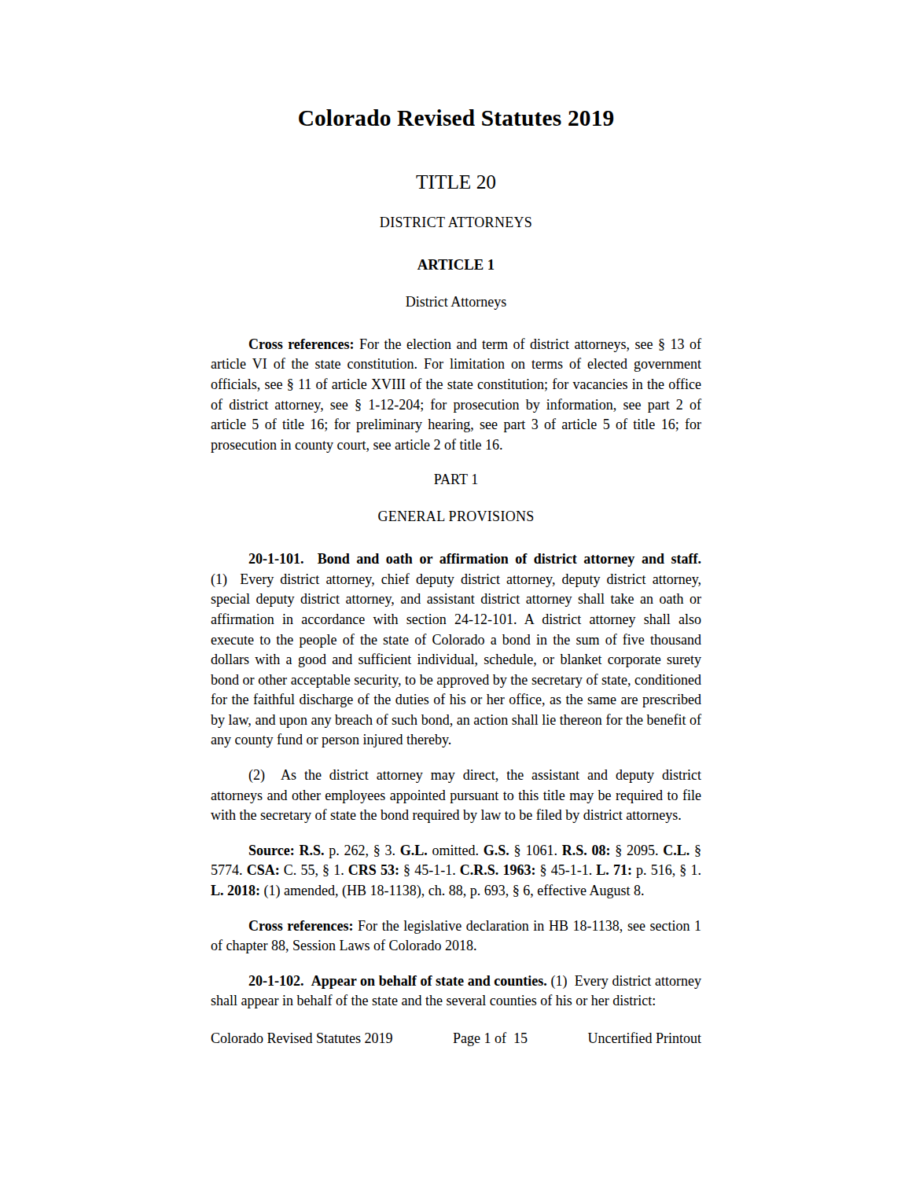Colorado Revised Statutes 2019
TITLE 20
DISTRICT ATTORNEYS
ARTICLE 1
District Attorneys
Cross references: For the election and term of district attorneys, see § 13 of article VI of the state constitution. For limitation on terms of elected government officials, see § 11 of article XVIII of the state constitution; for vacancies in the office of district attorney, see § 1-12-204; for prosecution by information, see part 2 of article 5 of title 16; for preliminary hearing, see part 3 of article 5 of title 16; for prosecution in county court, see article 2 of title 16.
PART 1
GENERAL PROVISIONS
20-1-101. Bond and oath or affirmation of district attorney and staff. (1) Every district attorney, chief deputy district attorney, deputy district attorney, special deputy district attorney, and assistant district attorney shall take an oath or affirmation in accordance with section 24-12-101. A district attorney shall also execute to the people of the state of Colorado a bond in the sum of five thousand dollars with a good and sufficient individual, schedule, or blanket corporate surety bond or other acceptable security, to be approved by the secretary of state, conditioned for the faithful discharge of the duties of his or her office, as the same are prescribed by law, and upon any breach of such bond, an action shall lie thereon for the benefit of any county fund or person injured thereby.
(2) As the district attorney may direct, the assistant and deputy district attorneys and other employees appointed pursuant to this title may be required to file with the secretary of state the bond required by law to be filed by district attorneys.
Source: R.S. p. 262, § 3. G.L. omitted. G.S. § 1061. R.S. 08: § 2095. C.L. § 5774. CSA: C. 55, § 1. CRS 53: § 45-1-1. C.R.S. 1963: § 45-1-1. L. 71: p. 516, § 1. L. 2018: (1) amended, (HB 18-1138), ch. 88, p. 693, § 6, effective August 8.
Cross references: For the legislative declaration in HB 18-1138, see section 1 of chapter 88, Session Laws of Colorado 2018.
20-1-102. Appear on behalf of state and counties. (1) Every district attorney shall appear in behalf of the state and the several counties of his or her district:
Colorado Revised Statutes 2019
Page 1 of 15
Uncertified Printout